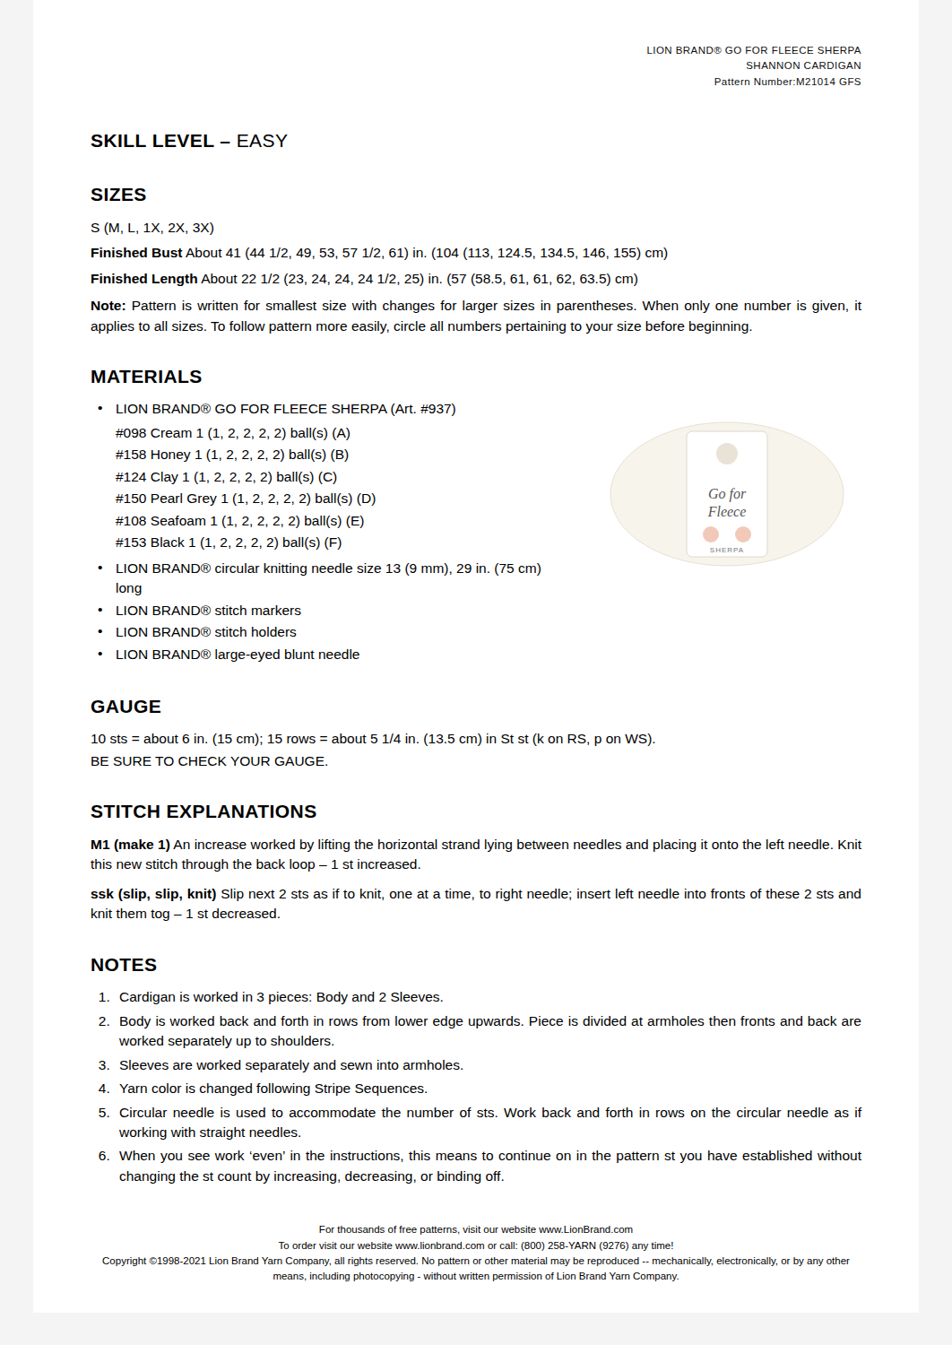LION BRAND® GO FOR FLEECE SHERPA
SHANNON CARDIGAN
Pattern Number:M21014 GFS
SKILL LEVEL – EASY
SIZES
S (M, L, 1X, 2X, 3X)
Finished Bust About 41 (44 1/2, 49, 53, 57 1/2, 61) in. (104 (113, 124.5, 134.5, 146, 155) cm)
Finished Length About 22 1/2 (23, 24, 24, 24 1/2, 25) in. (57 (58.5, 61, 61, 62, 63.5) cm)
Note: Pattern is written for smallest size with changes for larger sizes in parentheses. When only one number is given, it applies to all sizes. To follow pattern more easily, circle all numbers pertaining to your size before beginning.
MATERIALS
LION BRAND® GO FOR FLEECE SHERPA (Art. #937)
#098 Cream 1 (1, 2, 2, 2, 2) ball(s) (A)
#158 Honey 1 (1, 2, 2, 2, 2) ball(s) (B)
#124 Clay 1 (1, 2, 2, 2, 2) ball(s) (C)
#150 Pearl Grey 1 (1, 2, 2, 2, 2) ball(s) (D)
#108 Seafoam 1 (1, 2, 2, 2, 2) ball(s) (E)
#153 Black 1 (1, 2, 2, 2, 2) ball(s) (F)
LION BRAND® circular knitting needle size 13 (9 mm), 29 in. (75 cm) long
LION BRAND® stitch markers
LION BRAND® stitch holders
LION BRAND® large-eyed blunt needle
GAUGE
10 sts = about 6 in. (15 cm); 15 rows = about 5 1/4 in. (13.5 cm) in St st (k on RS, p on WS).
BE SURE TO CHECK YOUR GAUGE.
STITCH EXPLANATIONS
M1 (make 1) An increase worked by lifting the horizontal strand lying between needles and placing it onto the left needle. Knit this new stitch through the back loop – 1 st increased.
ssk (slip, slip, knit) Slip next 2 sts as if to knit, one at a time, to right needle; insert left needle into fronts of these 2 sts and knit them tog – 1 st decreased.
NOTES
Cardigan is worked in 3 pieces: Body and 2 Sleeves.
Body is worked back and forth in rows from lower edge upwards. Piece is divided at armholes then fronts and back are worked separately up to shoulders.
Sleeves are worked separately and sewn into armholes.
Yarn color is changed following Stripe Sequences.
Circular needle is used to accommodate the number of sts. Work back and forth in rows on the circular needle as if working with straight needles.
When you see work ‘even’ in the instructions, this means to continue on in the pattern st you have established without changing the st count by increasing, decreasing, or binding off.
For thousands of free patterns, visit our website www.LionBrand.com
To order visit our website www.lionbrand.com or call: (800) 258-YARN (9276) any time!
Copyright ©1998-2021 Lion Brand Yarn Company, all rights reserved. No pattern or other material may be reproduced -- mechanically, electronically, or by any other means, including photocopying - without written permission of Lion Brand Yarn Company.